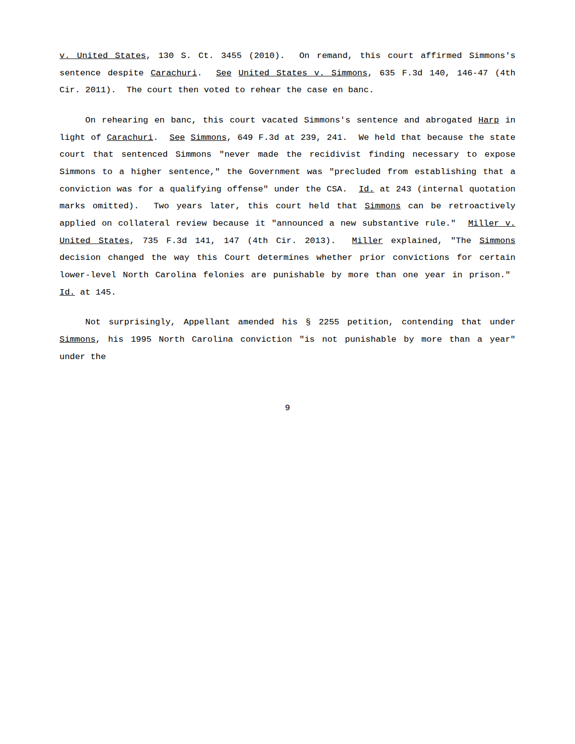v. United States, 130 S. Ct. 3455 (2010). On remand, this court affirmed Simmons's sentence despite Carachuri. See United States v. Simmons, 635 F.3d 140, 146-47 (4th Cir. 2011). The court then voted to rehear the case en banc.
On rehearing en banc, this court vacated Simmons's sentence and abrogated Harp in light of Carachuri. See Simmons, 649 F.3d at 239, 241. We held that because the state court that sentenced Simmons "never made the recidivist finding necessary to expose Simmons to a higher sentence," the Government was "precluded from establishing that a conviction was for a qualifying offense" under the CSA. Id. at 243 (internal quotation marks omitted). Two years later, this court held that Simmons can be retroactively applied on collateral review because it "announced a new substantive rule." Miller v. United States, 735 F.3d 141, 147 (4th Cir. 2013). Miller explained, "The Simmons decision changed the way this Court determines whether prior convictions for certain lower-level North Carolina felonies are punishable by more than one year in prison." Id. at 145.
Not surprisingly, Appellant amended his § 2255 petition, contending that under Simmons, his 1995 North Carolina conviction "is not punishable by more than a year" under the
9